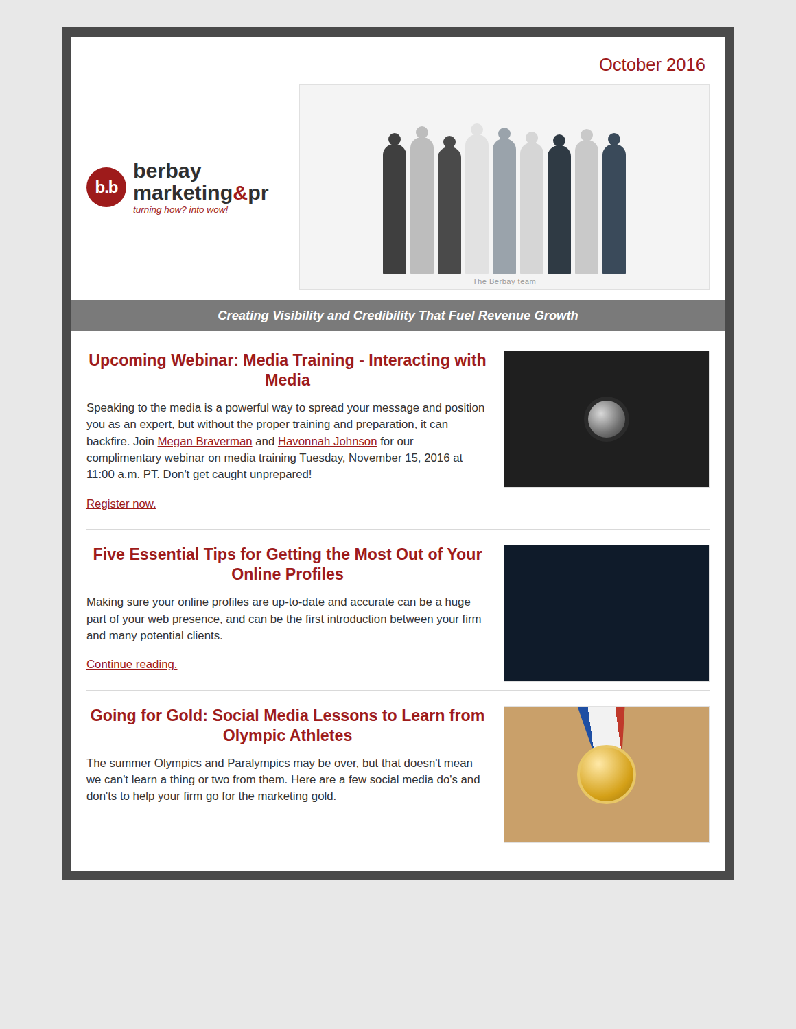October 2016
b.b
berbay
marketing&pr
turning how? into wow!
Berbay Marketing & PR — turning how? into wow!
The Berbay team
Creating Visibility and Credibility That Fuel Revenue Growth
Upcoming Webinar: Media Training - Interacting with Media
Speaking to the media is a powerful way to spread your message and position you as an expert, but without the proper training and preparation, it can backfire. Join Megan Braverman and Havonnah Johnson for our complimentary webinar on media training Tuesday, November 15, 2016 at 11:00 a.m. PT. Don't get caught unprepared!
Register now.
Five Essential Tips for Getting the Most Out of Your Online Profiles
Making sure your online profiles are up-to-date and accurate can be a huge part of your web presence, and can be the first introduction between your firm and many potential clients.
Continue reading.
Going for Gold: Social Media Lessons to Learn from Olympic Athletes
The summer Olympics and Paralympics may be over, but that doesn't mean we can't learn a thing or two from them. Here are a few social media do's and don'ts to help your firm go for the marketing gold.